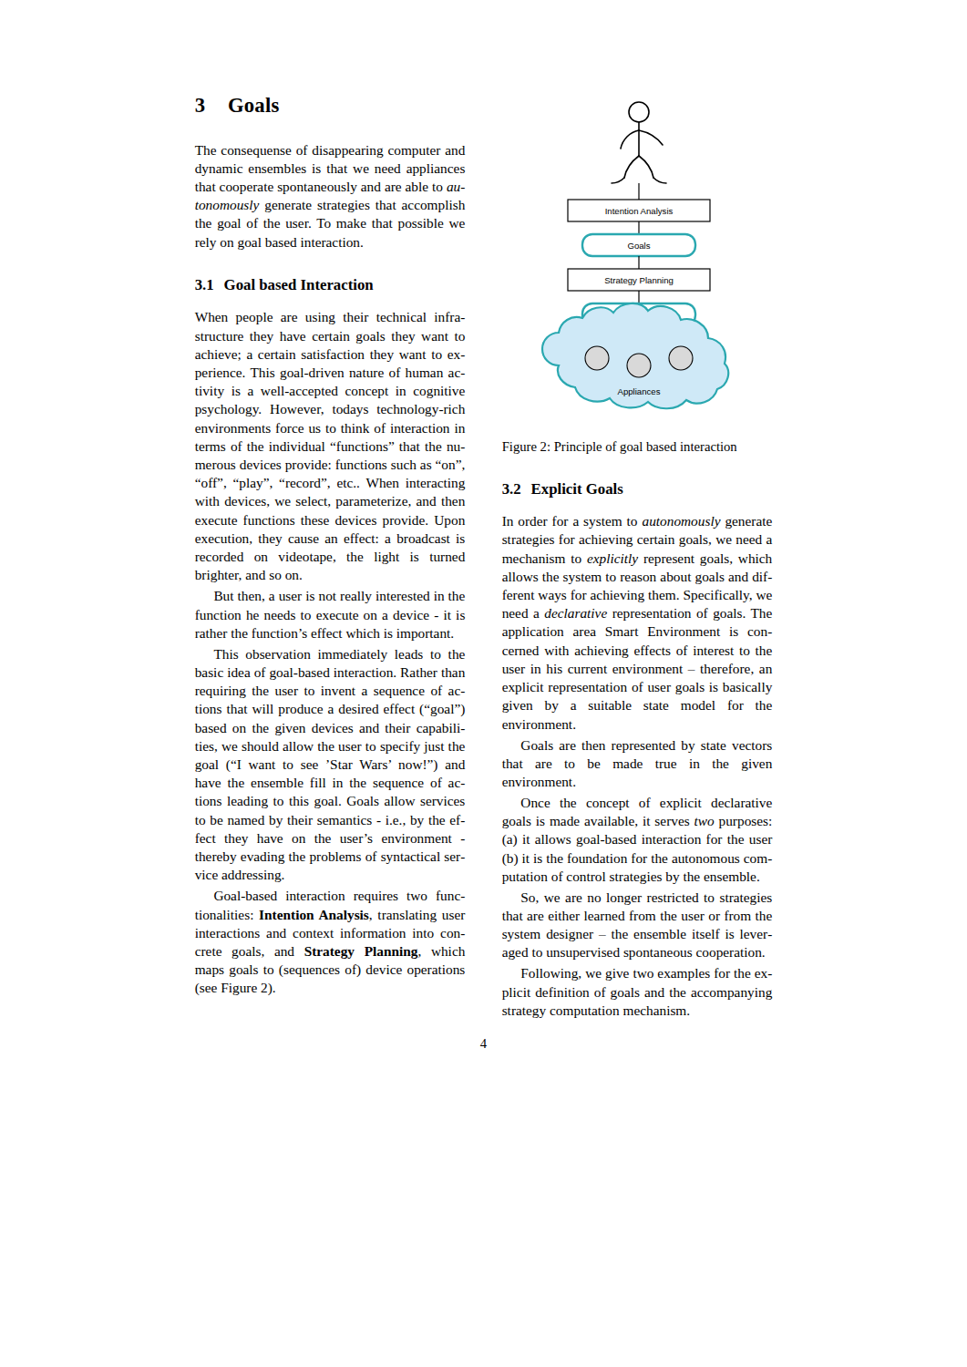3 Goals
The consequense of disappearing computer and dynamic ensembles is that we need appliances that cooperate spontaneously and are able to autonomously generate strategies that accomplish the goal of the user. To make that possible we rely on goal based interaction.
3.1 Goal based Interaction
When people are using their technical infrastructure they have certain goals they want to achieve; a certain satisfaction they want to experience. This goal-driven nature of human activity is a well-accepted concept in cognitive psychology. However, todays technology-rich environments force us to think of interaction in terms of the individual “functions” that the numerous devices provide: functions such as “on”, “off”, “play”, “record”, etc.. When interacting with devices, we select, parameterize, and then execute functions these devices provide. Upon execution, they cause an effect: a broadcast is recorded on videotape, the light is turned brighter, and so on.
But then, a user is not really interested in the function he needs to execute on a device - it is rather the function’s effect which is important.
This observation immediately leads to the basic idea of goal-based interaction. Rather than requiring the user to invent a sequence of actions that will produce a desired effect (“goal”) based on the given devices and their capabilities, we should allow the user to specify just the goal (“I want to see ’Star Wars’ now!”) and have the ensemble fill in the sequence of actions leading to this goal. Goals allow services to be named by their semantics - i.e., by the effect they have on the user’s environment - thereby evading the problems of syntactical service addressing.
Goal-based interaction requires two functionalities: Intention Analysis, translating user interactions and context information into concrete goals, and Strategy Planning, which maps goals to (sequences of) device operations (see Figure 2).
Intention Analysis Goals Strategy Planning Actions Appliances
Figure 2: Principle of goal based interaction
3.2 Explicit Goals
In order for a system to autonomously generate strategies for achieving certain goals, we need a mechanism to explicitly represent goals, which allows the system to reason about goals and different ways for achieving them. Specifically, we need a declarative representation of goals. The application area Smart Environment is concerned with achieving effects of interest to the user in his current environment – therefore, an explicit representation of user goals is basically given by a suitable state model for the environment.
Goals are then represented by state vectors that are to be made true in the given environment.
Once the concept of explicit declarative goals is made available, it serves two purposes: (a) it allows goal-based interaction for the user (b) it is the foundation for the autonomous computation of control strategies by the ensemble.
So, we are no longer restricted to strategies that are either learned from the user or from the system designer – the ensemble itself is leveraged to unsupervised spontaneous cooperation.
Following, we give two examples for the explicit definition of goals and the accompanying strategy computation mechanism.
4